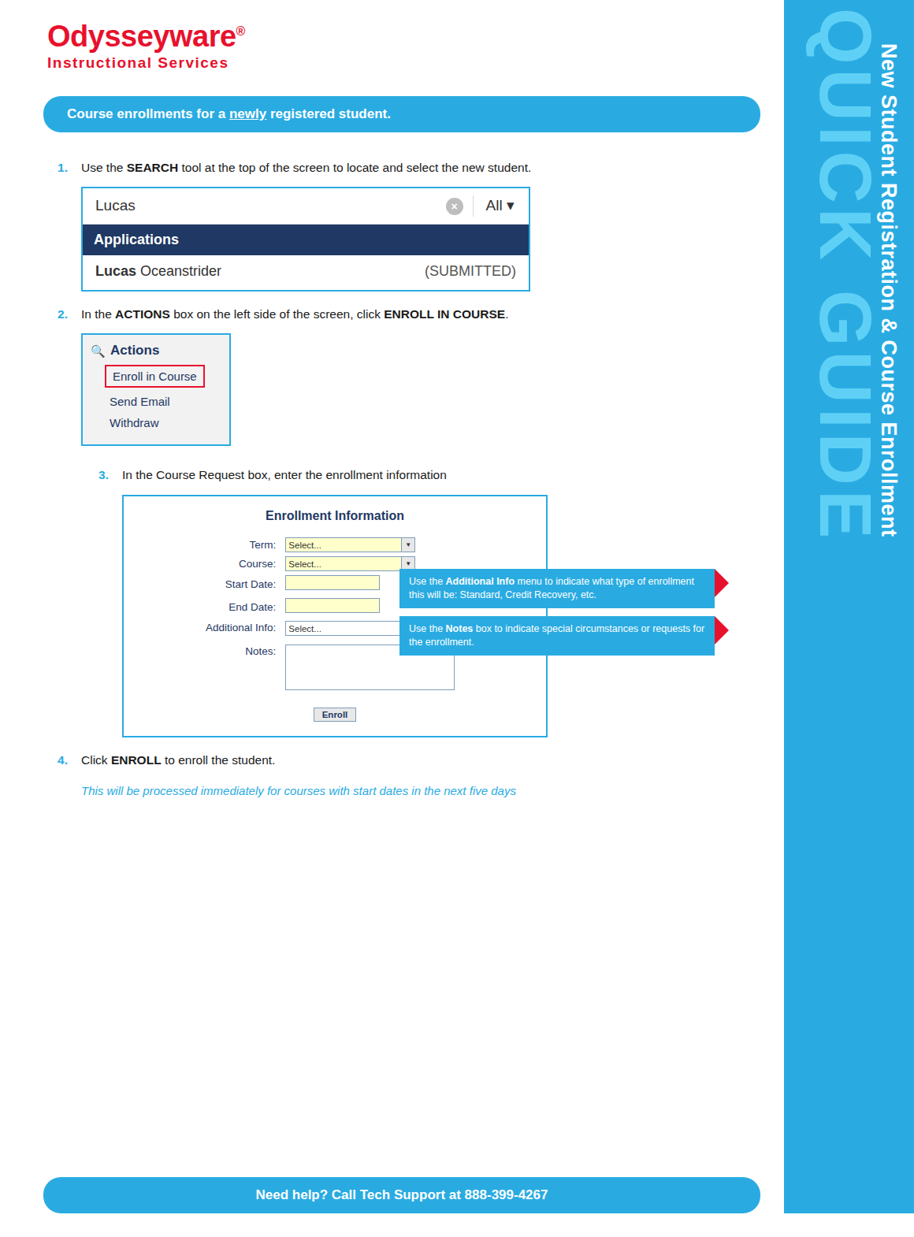QUICK GUIDE
New Student Registration & Course Enrollment
Odysseyware®
Instructional Services
Course enrollments for a newly registered student.
Use the SEARCH tool at the top of the screen to locate and select the new student.
Lucas × All ▾
Applications
Lucas Oceanstrider (SUBMITTED)
In the ACTIONS box on the left side of the screen, click ENROLL IN COURSE.
🔍 Actions
Enroll in Course
Send Email
Withdraw
In the Course Request box, enter the enrollment information
Enrollment Information
| Term: | Select... ▼ |
| Course: | Select... ▼ |
| Start Date: | |
| End Date: | |
| Additional Info: | Select... ▼ |
| Notes: | |
Enroll
Use the Additional Info menu to indicate what type of enrollment this will be: Standard, Credit Recovery, etc.
Use the Notes box to indicate special circumstances or requests for the enrollment.
Click ENROLL to enroll the student.
This will be processed immediately for courses with start dates in the next five days
Need help? Call Tech Support at 888-399-4267